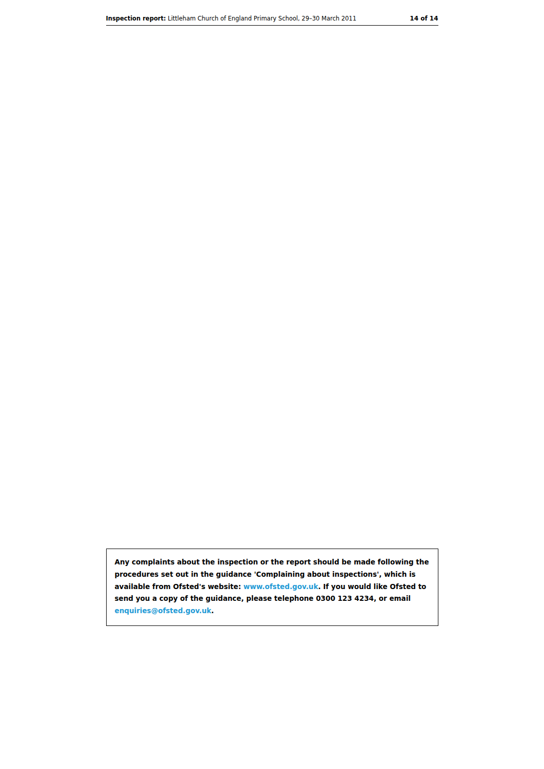Inspection report: Littleham Church of England Primary School, 29–30 March 2011
14 of 14
Any complaints about the inspection or the report should be made following the procedures set out in the guidance 'Complaining about inspections', which is available from Ofsted's website: www.ofsted.gov.uk. If you would like Ofsted to send you a copy of the guidance, please telephone 0300 123 4234, or email enquiries@ofsted.gov.uk.